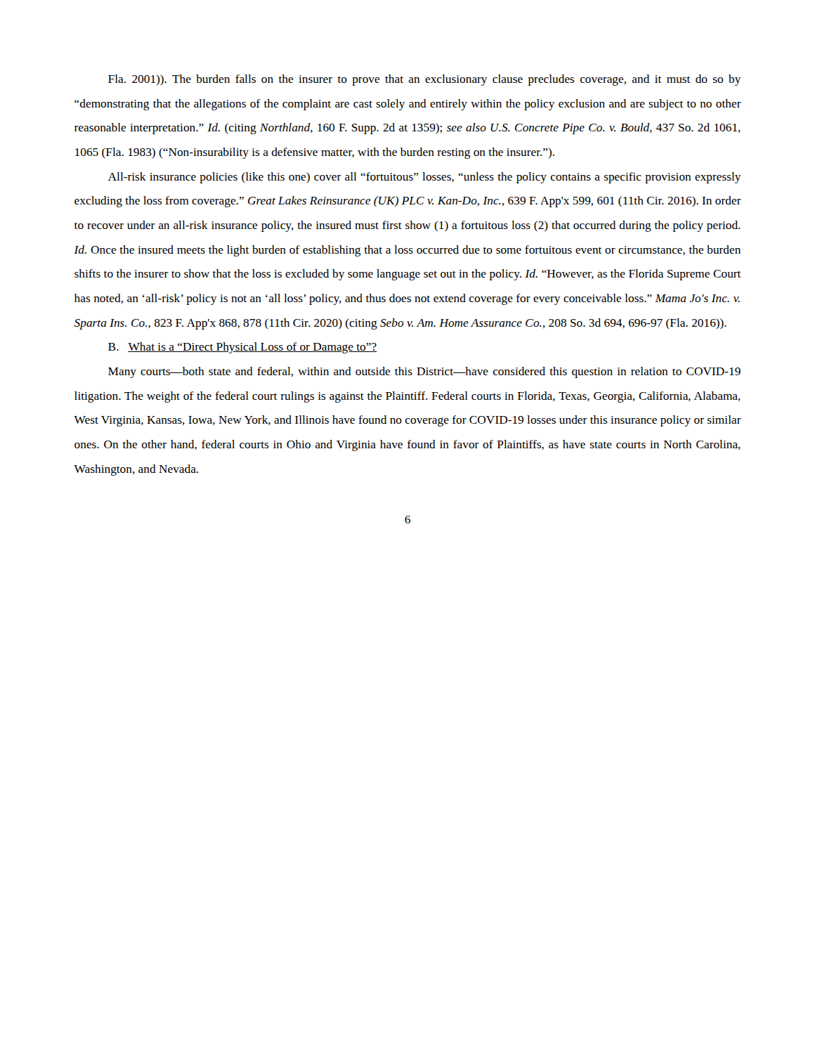Fla. 2001)). The burden falls on the insurer to prove that an exclusionary clause precludes coverage, and it must do so by “demonstrating that the allegations of the complaint are cast solely and entirely within the policy exclusion and are subject to no other reasonable interpretation.” Id. (citing Northland, 160 F. Supp. 2d at 1359); see also U.S. Concrete Pipe Co. v. Bould, 437 So. 2d 1061, 1065 (Fla. 1983) (“Non-insurability is a defensive matter, with the burden resting on the insurer.”).
All-risk insurance policies (like this one) cover all “fortuitous” losses, “unless the policy contains a specific provision expressly excluding the loss from coverage.” Great Lakes Reinsurance (UK) PLC v. Kan-Do, Inc., 639 F. App'x 599, 601 (11th Cir. 2016). In order to recover under an all-risk insurance policy, the insured must first show (1) a fortuitous loss (2) that occurred during the policy period. Id. Once the insured meets the light burden of establishing that a loss occurred due to some fortuitous event or circumstance, the burden shifts to the insurer to show that the loss is excluded by some language set out in the policy. Id. “However, as the Florida Supreme Court has noted, an ‘all-risk’ policy is not an ‘all loss’ policy, and thus does not extend coverage for every conceivable loss.” Mama Jo's Inc. v. Sparta Ins. Co., 823 F. App'x 868, 878 (11th Cir. 2020) (citing Sebo v. Am. Home Assurance Co., 208 So. 3d 694, 696-97 (Fla. 2016)).
B. What is a “Direct Physical Loss of or Damage to”?
Many courts—both state and federal, within and outside this District—have considered this question in relation to COVID-19 litigation. The weight of the federal court rulings is against the Plaintiff. Federal courts in Florida, Texas, Georgia, California, Alabama, West Virginia, Kansas, Iowa, New York, and Illinois have found no coverage for COVID-19 losses under this insurance policy or similar ones. On the other hand, federal courts in Ohio and Virginia have found in favor of Plaintiffs, as have state courts in North Carolina, Washington, and Nevada.
6